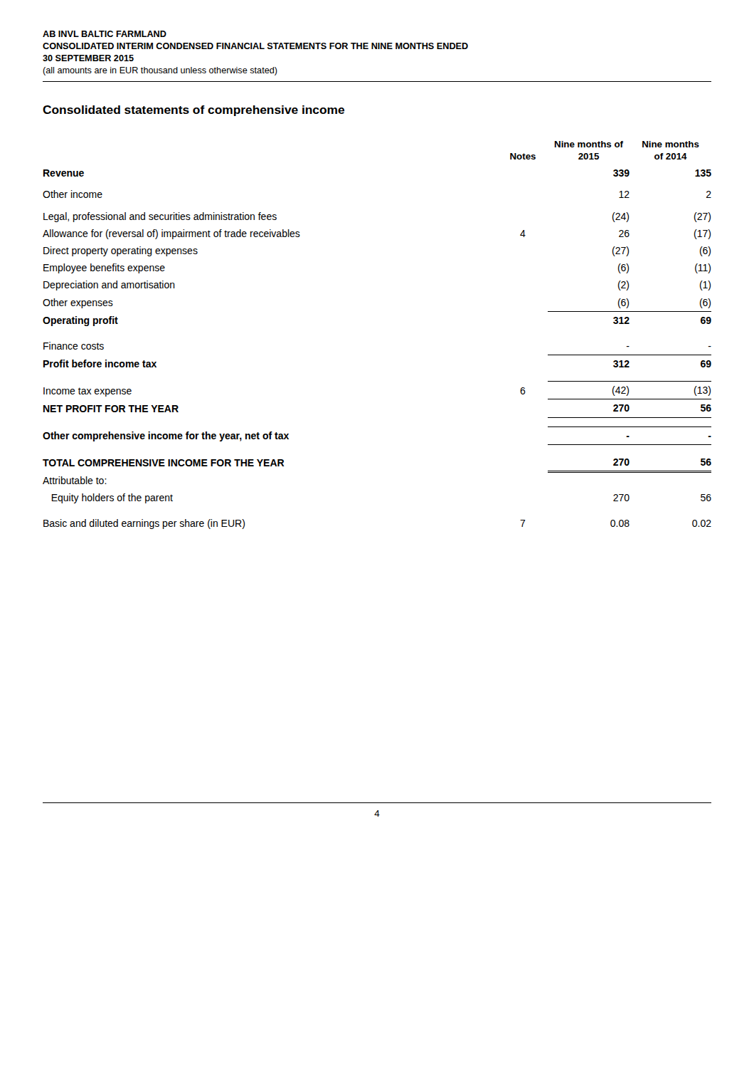AB INVL BALTIC FARMLAND
CONSOLIDATED INTERIM CONDENSED FINANCIAL STATEMENTS FOR THE NINE MONTHS ENDED
30 SEPTEMBER 2015
(all amounts are in EUR thousand unless otherwise stated)
Consolidated statements of comprehensive income
| | Notes | Nine months of 2015 | Nine months of 2014 |
| --- | --- | --- | --- |
| Revenue | | 339 | 135 |
| Other income | | 12 | 2 |
| Legal, professional and securities administration fees | | (24) | (27) |
| Allowance for (reversal of) impairment of trade receivables | 4 | 26 | (17) |
| Direct property operating expenses | | (27) | (6) |
| Employee benefits expense | | (6) | (11) |
| Depreciation and amortisation | | (2) | (1) |
| Other expenses | | (6) | (6) |
| Operating profit | | 312 | 69 |
| Finance costs | | - | - |
| Profit before income tax | | 312 | 69 |
| Income tax expense | 6 | (42) | (13) |
| NET PROFIT FOR THE YEAR | | 270 | 56 |
| Other comprehensive income for the year, net of tax | | - | - |
| TOTAL COMPREHENSIVE INCOME FOR THE YEAR | | 270 | 56 |
| Attributable to: | | | |
| Equity holders of the parent | | 270 | 56 |
| Basic and diluted earnings per share (in EUR) | 7 | 0.08 | 0.02 |
4